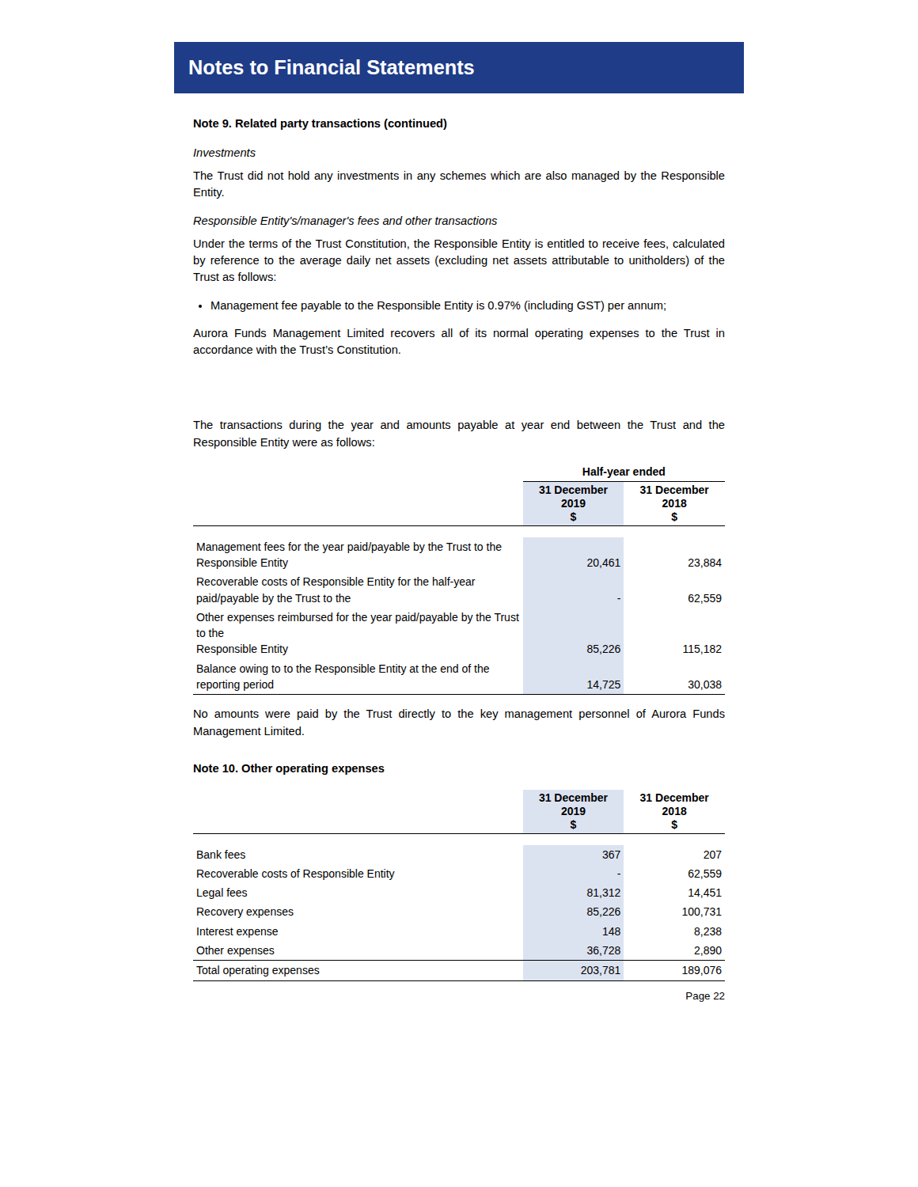Notes to Financial Statements
Note 9. Related party transactions (continued)
Investments
The Trust did not hold any investments in any schemes which are also managed by the Responsible Entity.
Responsible Entity's/manager's fees and other transactions
Under the terms of the Trust Constitution, the Responsible Entity is entitled to receive fees, calculated by reference to the average daily net assets (excluding net assets attributable to unitholders) of the Trust as follows:
Management fee payable to the Responsible Entity is 0.97% (including GST) per annum;
Aurora Funds Management Limited recovers all of its normal operating expenses to the Trust in accordance with the Trust’s Constitution.
The transactions during the year and amounts payable at year end between the Trust and the Responsible Entity were as follows:
| | Half-year ended |
| | 31 December 2019 $ | 31 December 2018 $ |
| Management fees for the year paid/payable by the Trust to the Responsible Entity | 20,461 | 23,884 |
| Recoverable costs of Responsible Entity for the half-year paid/payable by the Trust to the | - | 62,559 |
| Other expenses reimbursed for the year paid/payable by the Trust to the Responsible Entity | 85,226 | 115,182 |
| Balance owing to to the Responsible Entity at the end of the reporting period | 14,725 | 30,038 |
No amounts were paid by the Trust directly to the key management personnel of Aurora Funds Management Limited.
Note 10. Other operating expenses
| | 31 December 2019 $ | 31 December 2018 $ |
| Bank fees | 367 | 207 |
| Recoverable costs of Responsible Entity | - | 62,559 |
| Legal fees | 81,312 | 14,451 |
| Recovery expenses | 85,226 | 100,731 |
| Interest expense | 148 | 8,238 |
| Other expenses | 36,728 | 2,890 |
| Total operating expenses | 203,781 | 189,076 |
Page 22